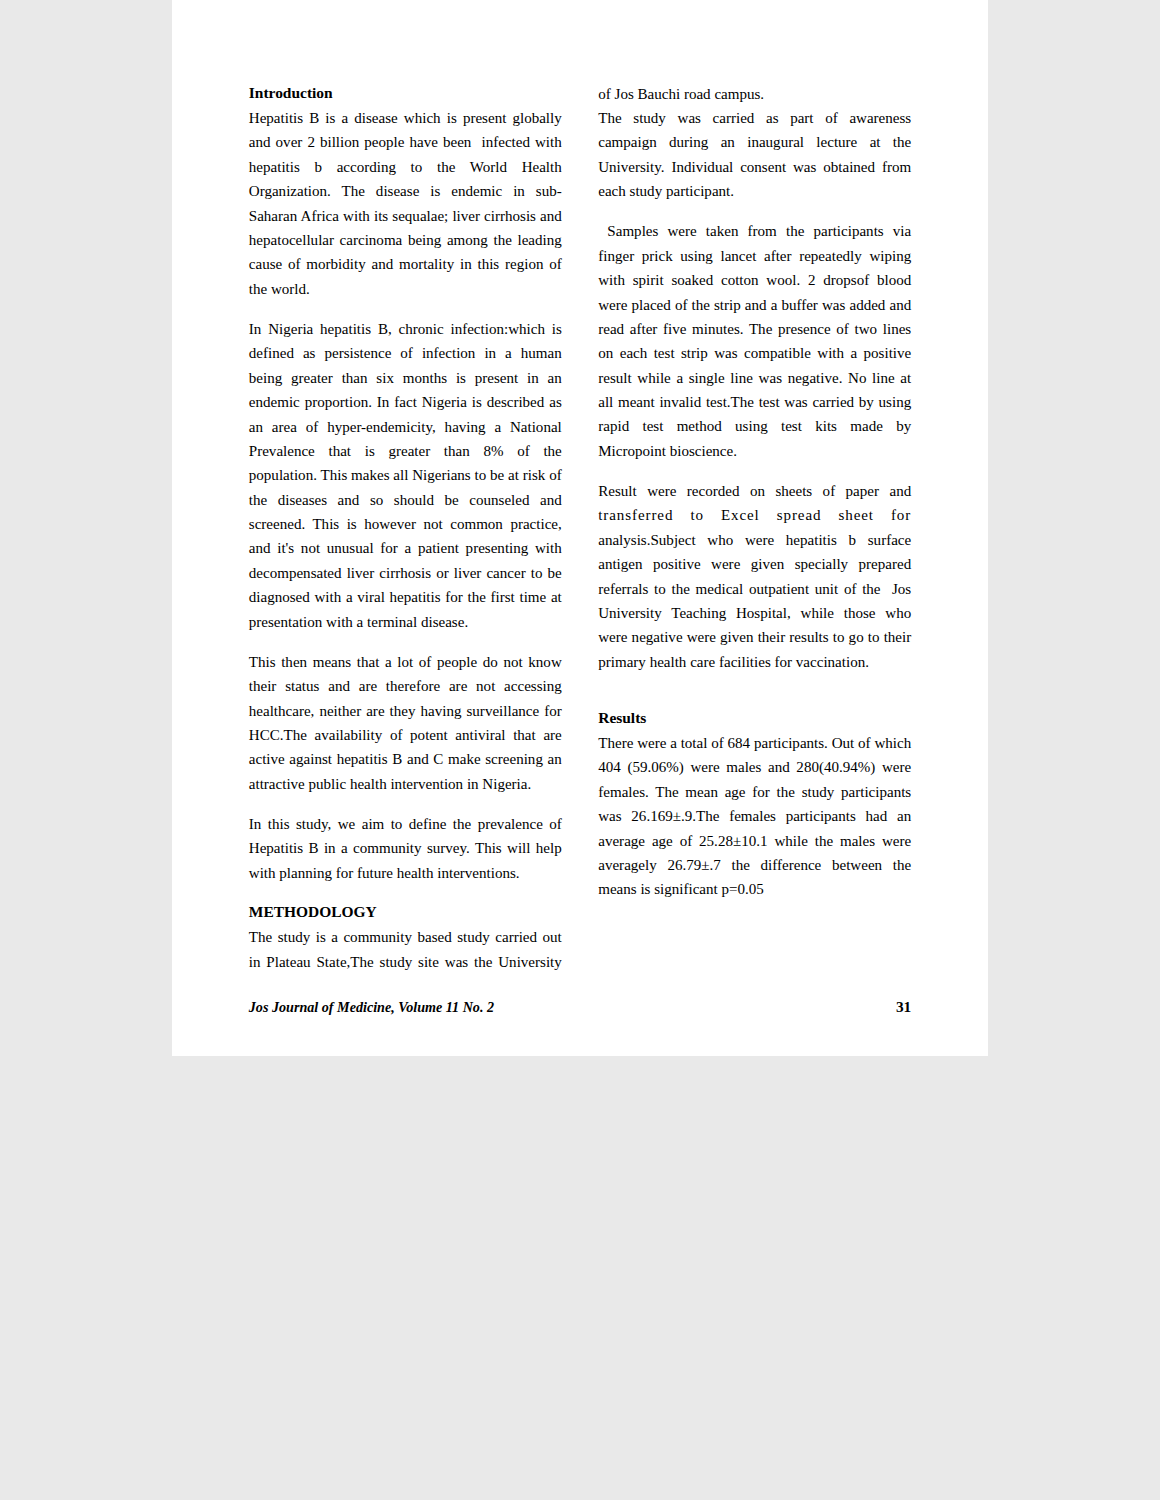Introduction
Hepatitis B is a disease which is present globally and over 2 billion people have been infected with hepatitis b according to the World Health Organization. The disease is endemic in sub-Saharan Africa with its sequalae; liver cirrhosis and hepatocellular carcinoma being among the leading cause of morbidity and mortality in this region of the world.
In Nigeria hepatitis B, chronic infection:which is defined as persistence of infection in a human being greater than six months is present in an endemic proportion. In fact Nigeria is described as an area of hyper-endemicity, having a National Prevalence that is greater than 8% of the population. This makes all Nigerians to be at risk of the diseases and so should be counseled and screened. This is however not common practice, and it's not unusual for a patient presenting with decompensated liver cirrhosis or liver cancer to be diagnosed with a viral hepatitis for the first time at presentation with a terminal disease.
This then means that a lot of people do not know their status and are therefore are not accessing healthcare, neither are they having surveillance for HCC.The availability of potent antiviral that are active against hepatitis B and C make screening an attractive public health intervention in Nigeria.
In this study, we aim to define the prevalence of Hepatitis B in a community survey. This will help with planning for future health interventions.
METHODOLOGY
The study is a community based study carried out in Plateau State,The study site was the University of Jos Bauchi road campus.
The study was carried as part of awareness campaign during an inaugural lecture at the University. Individual consent was obtained from each study participant.
Samples were taken from the participants via finger prick using lancet after repeatedly wiping with spirit soaked cotton wool. 2 dropsof blood were placed of the strip and a buffer was added and read after five minutes. The presence of two lines on each test strip was compatible with a positive result while a single line was negative. No line at all meant invalid test.The test was carried by using rapid test method using test kits made by Micropoint bioscience.
Result were recorded on sheets of paper and transferred to Excel spread sheet for analysis.Subject who were hepatitis b surface antigen positive were given specially prepared referrals to the medical outpatient unit of the Jos University Teaching Hospital, while those who were negative were given their results to go to their primary health care facilities for vaccination.
Results
There were a total of 684 participants. Out of which 404 (59.06%) were males and 280(40.94%) were females. The mean age for the study participants was 26.169±.9.The females participants had an average age of 25.28±10.1 while the males were averagely 26.79±.7 the difference between the means is significant p=0.05
Jos Journal of Medicine, Volume 11 No. 2 31